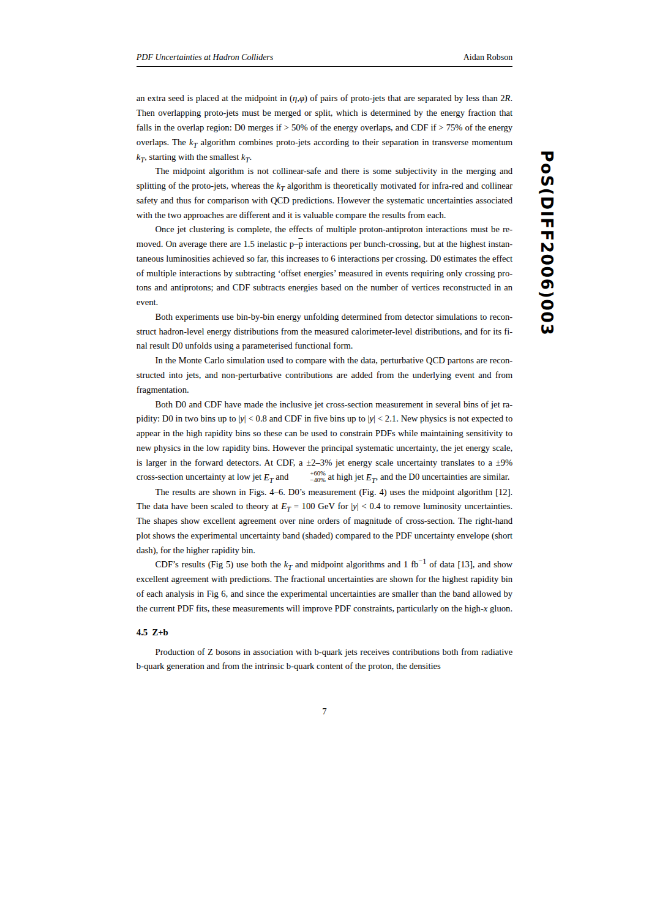PDF Uncertainties at Hadron Colliders
Aidan Robson
PoS(DIFF2006)003
an extra seed is placed at the midpoint in (η,φ) of pairs of proto-jets that are separated by less than 2R. Then overlapping proto-jets must be merged or split, which is determined by the energy fraction that falls in the overlap region: D0 merges if > 50% of the energy overlaps, and CDF if > 75% of the energy overlaps. The kT algorithm combines proto-jets according to their separation in transverse momentum kT, starting with the smallest kT.
The midpoint algorithm is not collinear-safe and there is some subjectivity in the merging and splitting of the proto-jets, whereas the kT algorithm is theoretically motivated for infra-red and collinear safety and thus for comparison with QCD predictions. However the systematic uncertainties associated with the two approaches are different and it is valuable compare the results from each.
Once jet clustering is complete, the effects of multiple proton-antiproton interactions must be removed. On average there are 1.5 inelastic p–p interactions per bunch-crossing, but at the highest instantaneous luminosities achieved so far, this increases to 6 interactions per crossing. D0 estimates the effect of multiple interactions by subtracting ‘offset energies’ measured in events requiring only crossing protons and antiprotons; and CDF subtracts energies based on the number of vertices reconstructed in an event.
Both experiments use bin-by-bin energy unfolding determined from detector simulations to reconstruct hadron-level energy distributions from the measured calorimeter-level distributions, and for its final result D0 unfolds using a parameterised functional form.
In the Monte Carlo simulation used to compare with the data, perturbative QCD partons are reconstructed into jets, and non-perturbative contributions are added from the underlying event and from fragmentation.
Both D0 and CDF have made the inclusive jet cross-section measurement in several bins of jet rapidity: D0 in two bins up to |y| < 0.8 and CDF in five bins up to |y| < 2.1. New physics is not expected to appear in the high rapidity bins so these can be used to constrain PDFs while maintaining sensitivity to new physics in the low rapidity bins. However the principal systematic uncertainty, the jet energy scale, is larger in the forward detectors. At CDF, a ±2–3% jet energy scale uncertainty translates to a ±9% cross-section uncertainty at low jet ET and +60%−40% at high jet ET, and the D0 uncertainties are similar.
The results are shown in Figs. 4–6. D0’s measurement (Fig. 4) uses the midpoint algorithm [12]. The data have been scaled to theory at ET = 100 GeV for |y| < 0.4 to remove luminosity uncertainties. The shapes show excellent agreement over nine orders of magnitude of cross-section. The right-hand plot shows the experimental uncertainty band (shaded) compared to the PDF uncertainty envelope (short dash), for the higher rapidity bin.
CDF’s results (Fig 5) use both the kT and midpoint algorithms and 1 fb−1 of data [13], and show excellent agreement with predictions. The fractional uncertainties are shown for the highest rapidity bin of each analysis in Fig 6, and since the experimental uncertainties are smaller than the band allowed by the current PDF fits, these measurements will improve PDF constraints, particularly on the high-x gluon.
4.5 Z+b
Production of Z bosons in association with b-quark jets receives contributions both from radiative b-quark generation and from the intrinsic b-quark content of the proton, the densities
7